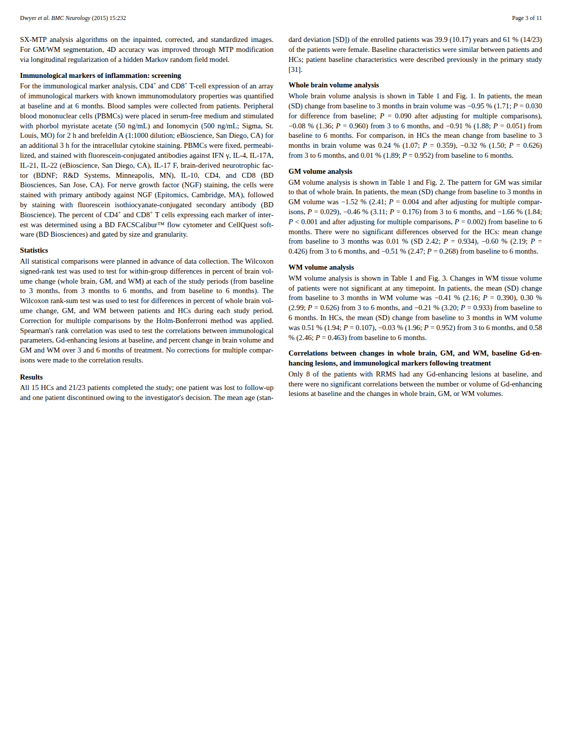Dwyer et al. BMC Neurology (2015) 15:232 Page 3 of 11
SX-MTP analysis algorithms on the inpainted, corrected, and standardized images. For GM/WM segmentation, 4D accuracy was improved through MTP modification via longitudinal regularization of a hidden Markov random field model.
Immunological markers of inflammation: screening
For the immunological marker analysis, CD4+ and CD8+ T-cell expression of an array of immunological markers with known immunomodulatory properties was quantified at baseline and at 6 months. Blood samples were collected from patients. Peripheral blood mononuclear cells (PBMCs) were placed in serum-free medium and stimulated with phorbol myristate acetate (50 ng/mL) and Ionomycin (500 ng/mL; Sigma, St. Louis, MO) for 2 h and brefeldin A (1:1000 dilution; eBioscience, San Diego, CA) for an additional 3 h for the intracellular cytokine staining. PBMCs were fixed, permeabilized, and stained with fluorescein-conjugated antibodies against IFN γ, IL-4, IL-17A, IL-21, IL-22 (eBioscience, San Diego, CA), IL-17 F, brain-derived neurotrophic factor (BDNF; R&D Systems, Minneapolis, MN), IL-10, CD4, and CD8 (BD Biosciences, San Jose, CA). For nerve growth factor (NGF) staining, the cells were stained with primary antibody against NGF (Epitomics, Cambridge, MA), followed by staining with fluorescein isothiocyanate-conjugated secondary antibody (BD Bioscience). The percent of CD4+ and CD8+ T cells expressing each marker of interest was determined using a BD FACSCalibur™ flow cytometer and CellQuest software (BD Biosciences) and gated by size and granularity.
Statistics
All statistical comparisons were planned in advance of data collection. The Wilcoxon signed-rank test was used to test for within-group differences in percent of brain volume change (whole brain, GM, and WM) at each of the study periods (from baseline to 3 months, from 3 months to 6 months, and from baseline to 6 months). The Wilcoxon rank-sum test was used to test for differences in percent of whole brain volume change, GM, and WM between patients and HCs during each study period. Correction for multiple comparisons by the Holm-Bonferroni method was applied. Spearman's rank correlation was used to test the correlations between immunological parameters, Gd-enhancing lesions at baseline, and percent change in brain volume and GM and WM over 3 and 6 months of treatment. No corrections for multiple comparisons were made to the correlation results.
Results
All 15 HCs and 21/23 patients completed the study; one patient was lost to follow-up and one patient discontinued owing to the investigator's decision. The mean age (standard deviation [SD]) of the enrolled patients was 39.9 (10.17) years and 61 % (14/23) of the patients were female. Baseline characteristics were similar between patients and HCs; patient baseline characteristics were described previously in the primary study [31].
Whole brain volume analysis
Whole brain volume analysis is shown in Table 1 and Fig. 1. In patients, the mean (SD) change from baseline to 3 months in brain volume was −0.95 % (1.71; P = 0.030 for difference from baseline; P = 0.090 after adjusting for multiple comparisons), −0.08 % (1.36; P = 0.960) from 3 to 6 months, and −0.91 % (1.88; P = 0.051) from baseline to 6 months. For comparison, in HCs the mean change from baseline to 3 months in brain volume was 0.24 % (1.07; P = 0.359), −0.32 % (1.50; P = 0.626) from 3 to 6 months, and 0.01 % (1.89; P = 0.952) from baseline to 6 months.
GM volume analysis
GM volume analysis is shown in Table 1 and Fig. 2. The pattern for GM was similar to that of whole brain. In patients, the mean (SD) change from baseline to 3 months in GM volume was −1.52 % (2.41; P = 0.004 and after adjusting for multiple comparisons, P = 0.029), −0.46 % (3.11; P = 0.176) from 3 to 6 months, and −1.66 % (1.84; P < 0.001 and after adjusting for multiple comparisons, P = 0.002) from baseline to 6 months. There were no significant differences observed for the HCs: mean change from baseline to 3 months was 0.01 % (SD 2.42; P = 0.934), −0.60 % (2.19; P = 0.426) from 3 to 6 months, and −0.51 % (2.47; P = 0.268) from baseline to 6 months.
WM volume analysis
WM volume analysis is shown in Table 1 and Fig. 3. Changes in WM tissue volume of patients were not significant at any timepoint. In patients, the mean (SD) change from baseline to 3 months in WM volume was −0.41 % (2.16; P = 0.390), 0.30 % (2.99; P = 0.626) from 3 to 6 months, and −0.21 % (3.20; P = 0.933) from baseline to 6 months. In HCs, the mean (SD) change from baseline to 3 months in WM volume was 0.51 % (1.94; P = 0.107), −0.03 % (1.96; P = 0.952) from 3 to 6 months, and 0.58 % (2.46; P = 0.463) from baseline to 6 months.
Correlations between changes in whole brain, GM, and WM, baseline Gd-enhancing lesions, and immunological markers following treatment
Only 8 of the patients with RRMS had any Gd-enhancing lesions at baseline, and there were no significant correlations between the number or volume of Gd-enhancing lesions at baseline and the changes in whole brain, GM, or WM volumes.